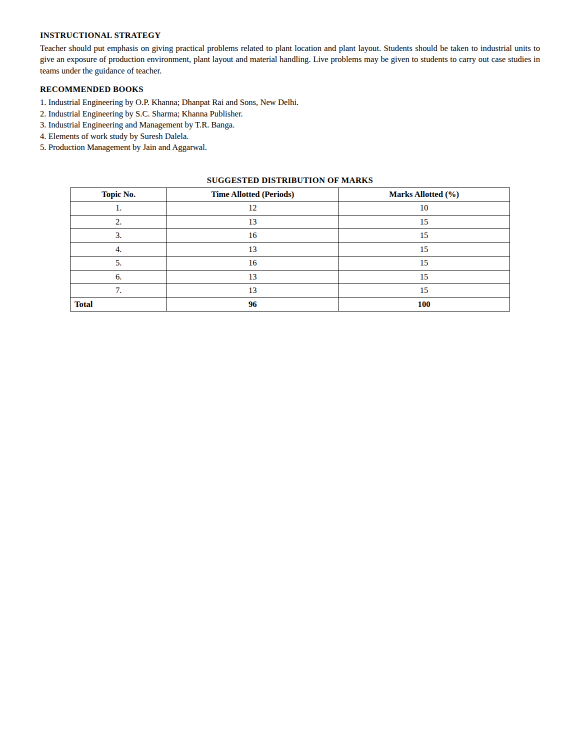INSTRUCTIONAL STRATEGY
Teacher should put emphasis on giving practical problems related to plant location and plant layout. Students should be taken to industrial units to give an exposure of production environment, plant layout and material handling. Live problems may be given to students to carry out case studies in teams under the guidance of teacher.
RECOMMENDED BOOKS
1. Industrial Engineering by O.P. Khanna; Dhanpat Rai and Sons, New Delhi.
2. Industrial Engineering by S.C. Sharma; Khanna Publisher.
3. Industrial Engineering and Management by T.R. Banga.
4. Elements of work study by Suresh Dalela.
5. Production Management by Jain and Aggarwal.
SUGGESTED DISTRIBUTION OF MARKS
| Topic No. | Time Allotted (Periods) | Marks Allotted (%) |
| --- | --- | --- |
| 1. | 12 | 10 |
| 2. | 13 | 15 |
| 3. | 16 | 15 |
| 4. | 13 | 15 |
| 5. | 16 | 15 |
| 6. | 13 | 15 |
| 7. | 13 | 15 |
| Total | 96 | 100 |